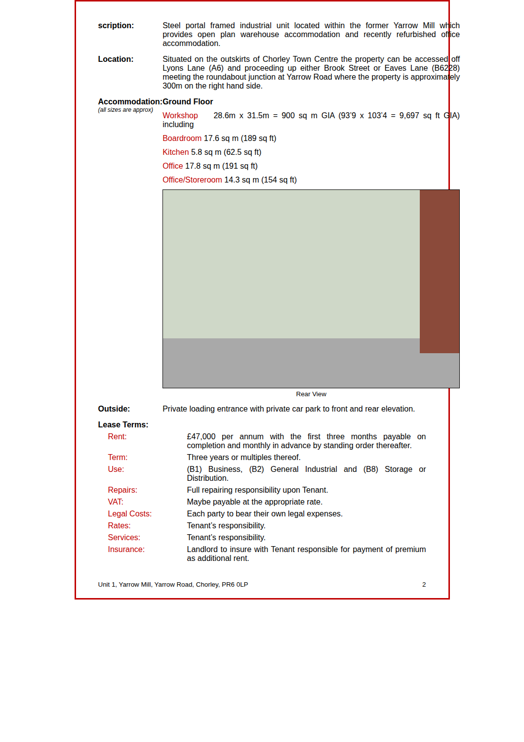| scription: | Steel portal framed industrial unit located within the former Yarrow Mill which provides open plan warehouse accommodation and recently refurbished office accommodation. |
| Location: | Situated on the outskirts of Chorley Town Centre the property can be accessed off Lyons Lane (A6) and proceeding up either Brook Street or Eaves Lane (B6228) meeting the roundabout junction at Yarrow Road where the property is approximately 300m on the right hand side. |
| Accommodation: (all sizes are approx) | Ground Floor Workshop 28.6m x 31.5m = 900 sq m GIA (93’9 x 103’4 = 9,697 sq ft GIA) including Boardroom 17.6 sq m (189 sq ft) Kitchen 5.8 sq m (62.5 sq ft) Office 17.8 sq m (191 sq ft) Office/Storeroom 14.3 sq m (154 sq ft) Rear View |
| Outside: | Private loading entrance with private car park to front and rear elevation. |
Lease Terms:
| Rent: | £47,000 per annum with the first three months payable on completion and monthly in advance by standing order thereafter. |
| Term: | Three years or multiples thereof. |
| Use: | (B1) Business, (B2) General Industrial and (B8) Storage or Distribution. |
| Repairs: | Full repairing responsibility upon Tenant. |
| VAT: | Maybe payable at the appropriate rate. |
| Legal Costs: | Each party to bear their own legal expenses. |
| Rates: | Tenant’s responsibility. |
| Services: | Tenant’s responsibility. |
| Insurance: | Landlord to insure with Tenant responsible for payment of premium as additional rent. |
Unit 1, Yarrow Mill, Yarrow Road, Chorley, PR6 0LP 2